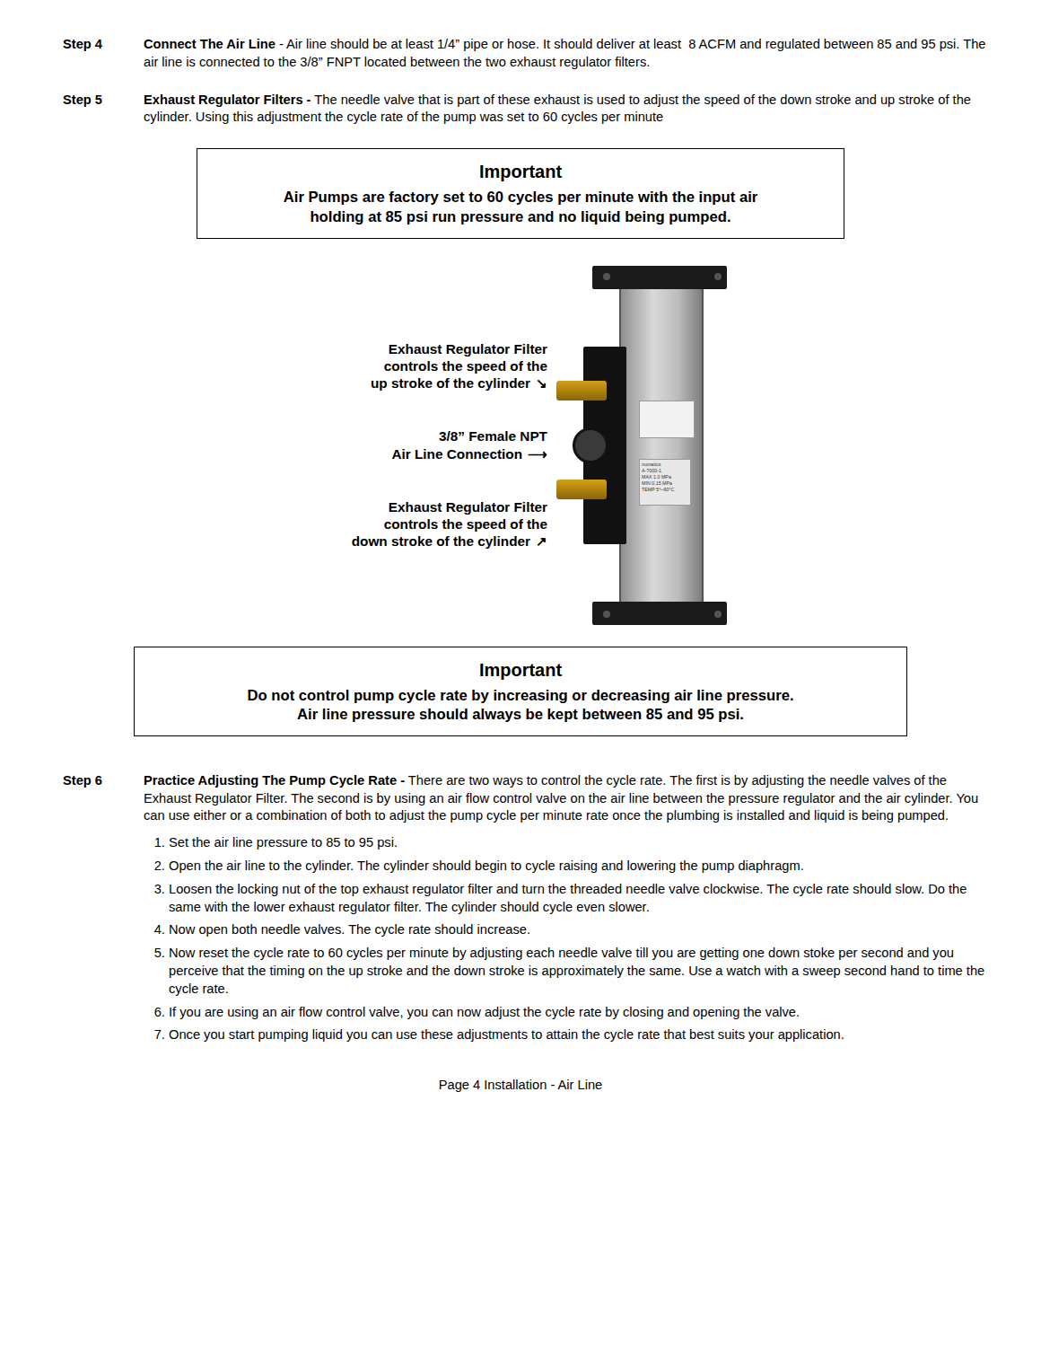Step 4
Connect The Air Line - Air line should be at least 1/4” pipe or hose. It should deliver at least 8 ACFM and regulated between 85 and 95 psi. The air line is connected to the 3/8” FNPT located between the two exhaust regulator filters.
Step 5
Exhaust Regulator Filters - The needle valve that is part of these exhaust is used to adjust the speed of the down stroke and up stroke of the cylinder. Using this adjustment the cycle rate of the pump was set to 60 cycles per minute
Important
Air Pumps are factory set to 60 cycles per minute with the input air
holding at 85 psi run pressure and no liquid being pumped.
Exhaust Regulator Filter
controls the speed of the
up stroke of the cylinder↘
3/8” Female NPT
Air Line Connection⟶
Exhaust Regulator Filter
controls the speed of the
down stroke of the cylinder↗
numatics
A-7000-1
MAX 1.0 MPa
MIN 0.15 MPa
TEMP 5°~60°C
Important
Do not control pump cycle rate by increasing or decreasing air line pressure.
Air line pressure should always be kept between 85 and 95 psi.
Step 6
Practice Adjusting The Pump Cycle Rate - There are two ways to control the cycle rate. The first is by adjusting the needle valves of the Exhaust Regulator Filter. The second is by using an air flow control valve on the air line between the pressure regulator and the air cylinder. You can use either or a combination of both to adjust the pump cycle per minute rate once the plumbing is installed and liquid is being pumped.
Set the air line pressure to 85 to 95 psi.
Open the air line to the cylinder. The cylinder should begin to cycle raising and lowering the pump diaphragm.
Loosen the locking nut of the top exhaust regulator filter and turn the threaded needle valve clockwise. The cycle rate should slow. Do the same with the lower exhaust regulator filter. The cylinder should cycle even slower.
Now open both needle valves. The cycle rate should increase.
Now reset the cycle rate to 60 cycles per minute by adjusting each needle valve till you are getting one down stoke per second and you perceive that the timing on the up stroke and the down stroke is approximately the same. Use a watch with a sweep second hand to time the cycle rate.
If you are using an air flow control valve, you can now adjust the cycle rate by closing and opening the valve.
Once you start pumping liquid you can use these adjustments to attain the cycle rate that best suits your application.
Page 4 Installation - Air Line